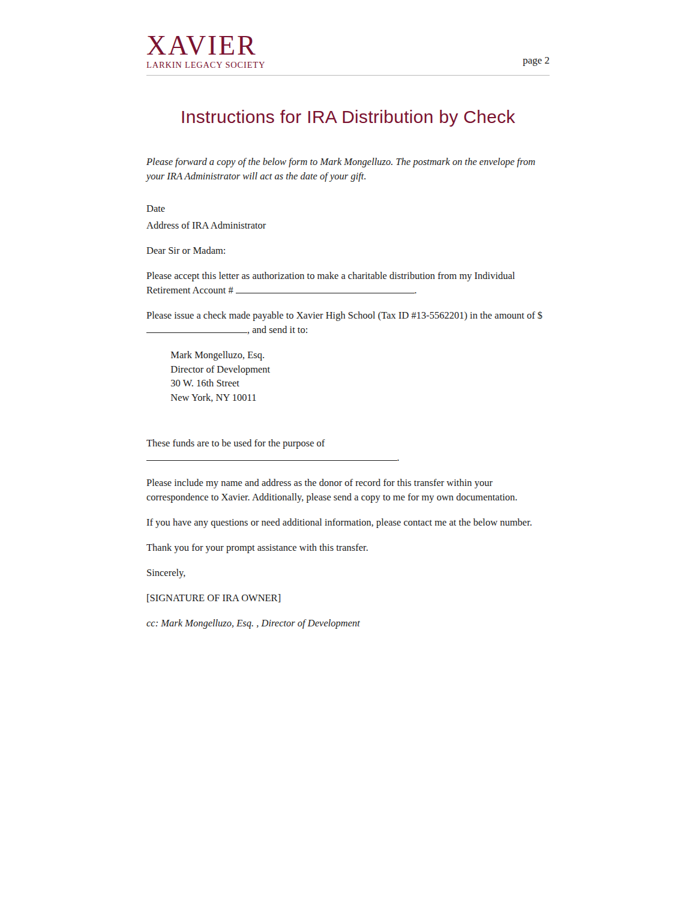XAVIER
LARKIN LEGACY SOCIETY
page 2
Instructions for IRA Distribution by Check
Please forward a copy of the below form to Mark Mongelluzo. The postmark on the envelope from your IRA Administrator will act as the date of your gift.
Date
Address of IRA Administrator
Dear Sir or Madam:
Please accept this letter as authorization to make a charitable distribution from my Individual Retirement Account # .
Please issue a check made payable to Xavier High School (Tax ID #13-5562201) in the amount of $ , and send it to:
Mark Mongelluzo, Esq.
Director of Development
30 W. 16th Street
New York, NY 10011
These funds are to be used for the purpose of .
Please include my name and address as the donor of record for this transfer within your correspondence to Xavier. Additionally, please send a copy to me for my own documentation.
If you have any questions or need additional information, please contact me at the below number.
Thank you for your prompt assistance with this transfer.
Sincerely,
[SIGNATURE OF IRA OWNER]
cc: Mark Mongelluzo, Esq. , Director of Development